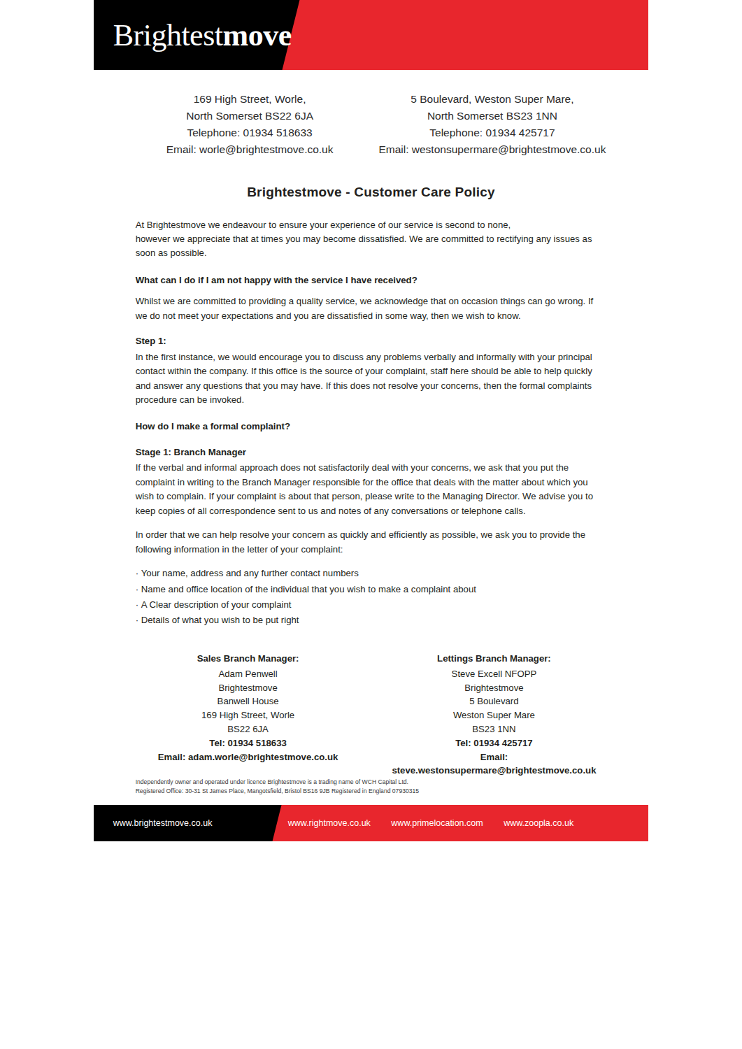Brightest move
169 High Street, Worle,
North Somerset BS22 6JA
Telephone: 01934 518633
Email: worle@brightestmove.co.uk
5 Boulevard, Weston Super Mare,
North Somerset BS23 1NN
Telephone: 01934 425717
Email: westonsupermare@brightestmove.co.uk
Brightestmove - Customer Care Policy
At Brightestmove we endeavour to ensure your experience of our service is second to none,
however we appreciate that at times you may become dissatisfied. We are committed to rectifying any issues as soon as possible.
What can I do if I am not happy with the service I have received?
Whilst we are committed to providing a quality service, we acknowledge that on occasion things can go wrong. If we do not meet your expectations and you are dissatisfied in some way, then we wish to know.
Step 1:
In the first instance, we would encourage you to discuss any problems verbally and informally with your principal contact within the company. If this office is the source of your complaint, staff here should be able to help quickly and answer any questions that you may have. If this does not resolve your concerns, then the formal complaints procedure can be invoked.
How do I make a formal complaint?
Stage 1: Branch Manager
If the verbal and informal approach does not satisfactorily deal with your concerns, we ask that you put the complaint in writing to the Branch Manager responsible for the office that deals with the matter about which you wish to complain. If your complaint is about that person, please write to the Managing Director. We advise you to keep copies of all correspondence sent to us and notes of any conversations or telephone calls.
In order that we can help resolve your concern as quickly and efficiently as possible, we ask you to provide the following information in the letter of your complaint:
Your name, address and any further contact numbers
Name and office location of the individual that you wish to make a complaint about
A Clear description of your complaint
Details of what you wish to be put right
Sales Branch Manager:
Adam Penwell
Brightestmove
Banwell House
169 High Street, Worle
BS22 6JA
Tel: 01934 518633
Email: adam.worle@brightestmove.co.uk
Lettings Branch Manager:
Steve Excell NFOPP
Brightestmove
5 Boulevard
Weston Super Mare
BS23 1NN
Tel: 01934 425717
Email: steve.westonsupermare@brightestmove.co.uk
Independently owner and operated under licence Brightestmove is a trading name of WCH Capital Ltd.
Registered Office: 30-31 St James Place, Mangotsfield, Bristol BS16 9JB Registered in England 07930315
www.brightestmove.co.uk
www.rightmove.co.uk www.primelocation.com www.zoopla.co.uk